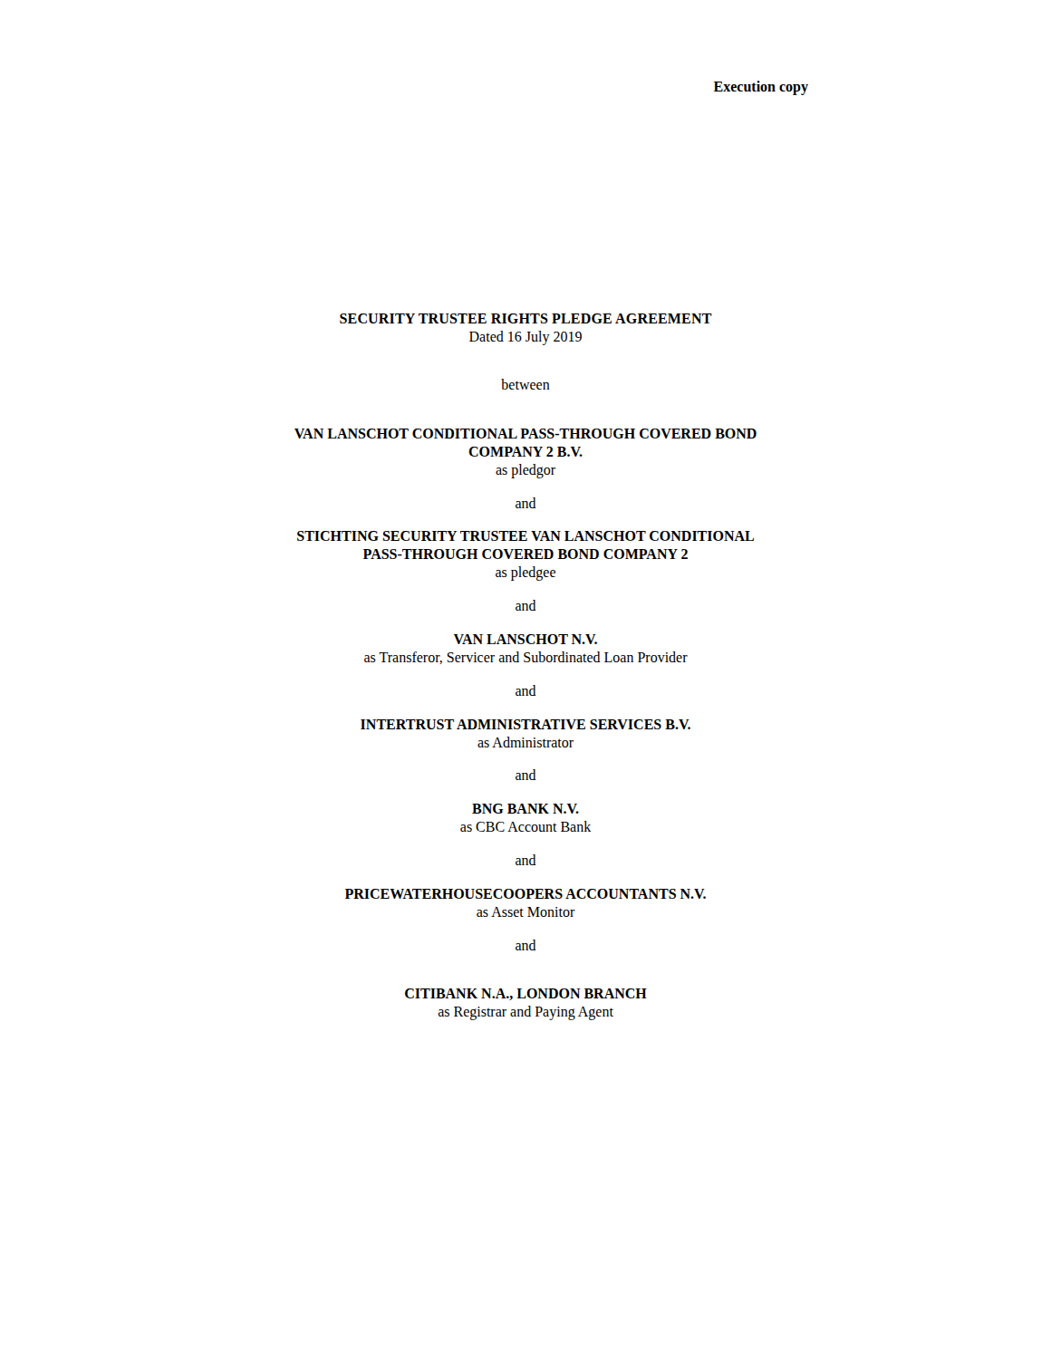Execution copy
SECURITY TRUSTEE RIGHTS PLEDGE AGREEMENT
Dated 16 July 2019
between
VAN LANSCHOT CONDITIONAL PASS-THROUGH COVERED BOND
COMPANY 2 B.V.
as pledgor
and
STICHTING SECURITY TRUSTEE VAN LANSCHOT CONDITIONAL
PASS-THROUGH COVERED BOND COMPANY 2
as pledgee
and
VAN LANSCHOT N.V.
as Transferor, Servicer and Subordinated Loan Provider
and
INTERTRUST ADMINISTRATIVE SERVICES B.V.
as Administrator
and
BNG BANK N.V.
as CBC Account Bank
and
PRICEWATERHOUSECOOPERS ACCOUNTANTS N.V.
as Asset Monitor
and
CITIBANK N.A., LONDON BRANCH
as Registrar and Paying Agent